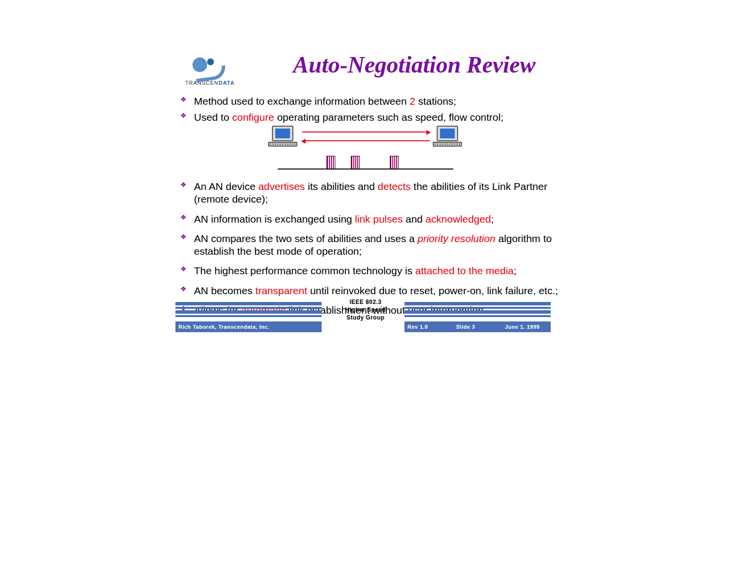TRANSCENDATA
Auto-Negotiation Review
Method used to exchange information between 2 stations;
Used to configure operating parameters such as speed, flow control;
An AN device advertises its abilities and detects the abilities of its Link Partner (remote device);
AN information is exchanged using link pulses and acknowledged;
AN compares the two sets of abilities and uses a priority resolution algorithm to establish the best mode of operation;
The highest performance common technology is attached to the media;
AN becomes transparent until reinvoked due to reset, power-on, link failure, etc.;
Allows for automatic link establishment without user intervention.
IEEE 802.3
Higher Speed
Study Group
Rich Taborek, Transcendata, Inc.
Rev 1.0 Slide 3 June 1. 1999